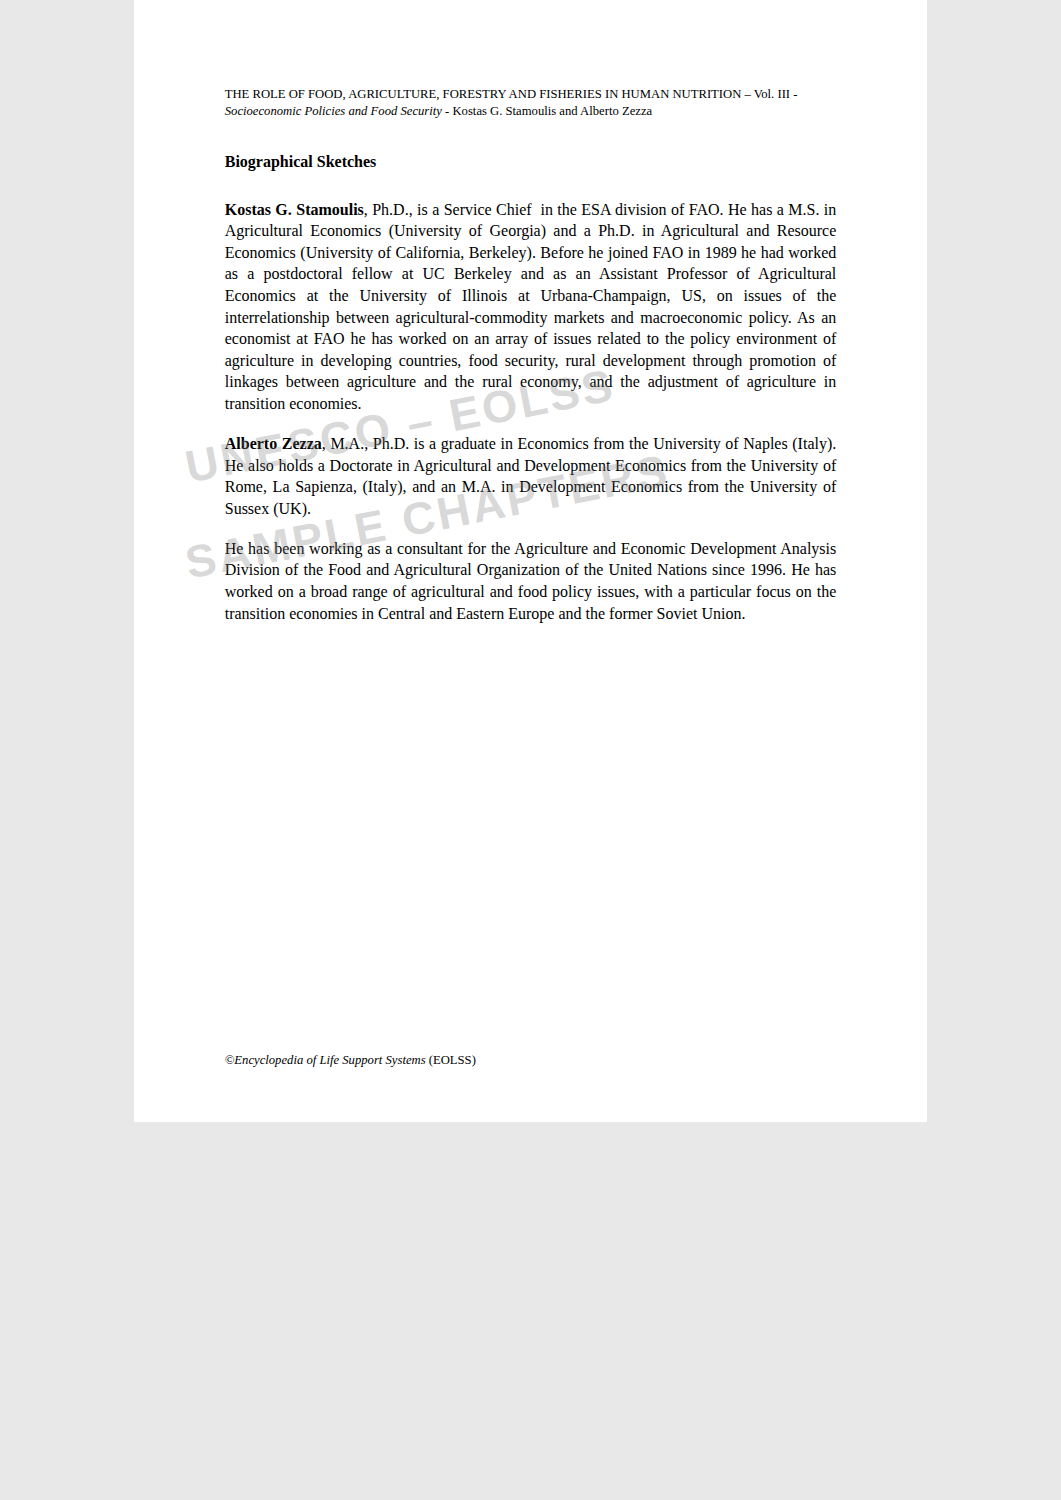THE ROLE OF FOOD, AGRICULTURE, FORESTRY AND FISHERIES IN HUMAN NUTRITION – Vol. III - Socioeconomic Policies and Food Security - Kostas G. Stamoulis and Alberto Zezza
Biographical Sketches
Kostas G. Stamoulis, Ph.D., is a Service Chief in the ESA division of FAO. He has a M.S. in Agricultural Economics (University of Georgia) and a Ph.D. in Agricultural and Resource Economics (University of California, Berkeley). Before he joined FAO in 1989 he had worked as a postdoctoral fellow at UC Berkeley and as an Assistant Professor of Agricultural Economics at the University of Illinois at Urbana-Champaign, US, on issues of the interrelationship between agricultural-commodity markets and macroeconomic policy. As an economist at FAO he has worked on an array of issues related to the policy environment of agriculture in developing countries, food security, rural development through promotion of linkages between agriculture and the rural economy, and the adjustment of agriculture in transition economies.
Alberto Zezza, M.A., Ph.D. is a graduate in Economics from the University of Naples (Italy). He also holds a Doctorate in Agricultural and Development Economics from the University of Rome, La Sapienza, (Italy), and an M.A. in Development Economics from the University of Sussex (UK).
He has been working as a consultant for the Agriculture and Economic Development Analysis Division of the Food and Agricultural Organization of the United Nations since 1996. He has worked on a broad range of agricultural and food policy issues, with a particular focus on the transition economies in Central and Eastern Europe and the former Soviet Union.
UNESCO – EOLSS
SAMPLE CHAPTERS
© Encyclopedia of Life Support Systems (EOLSS)